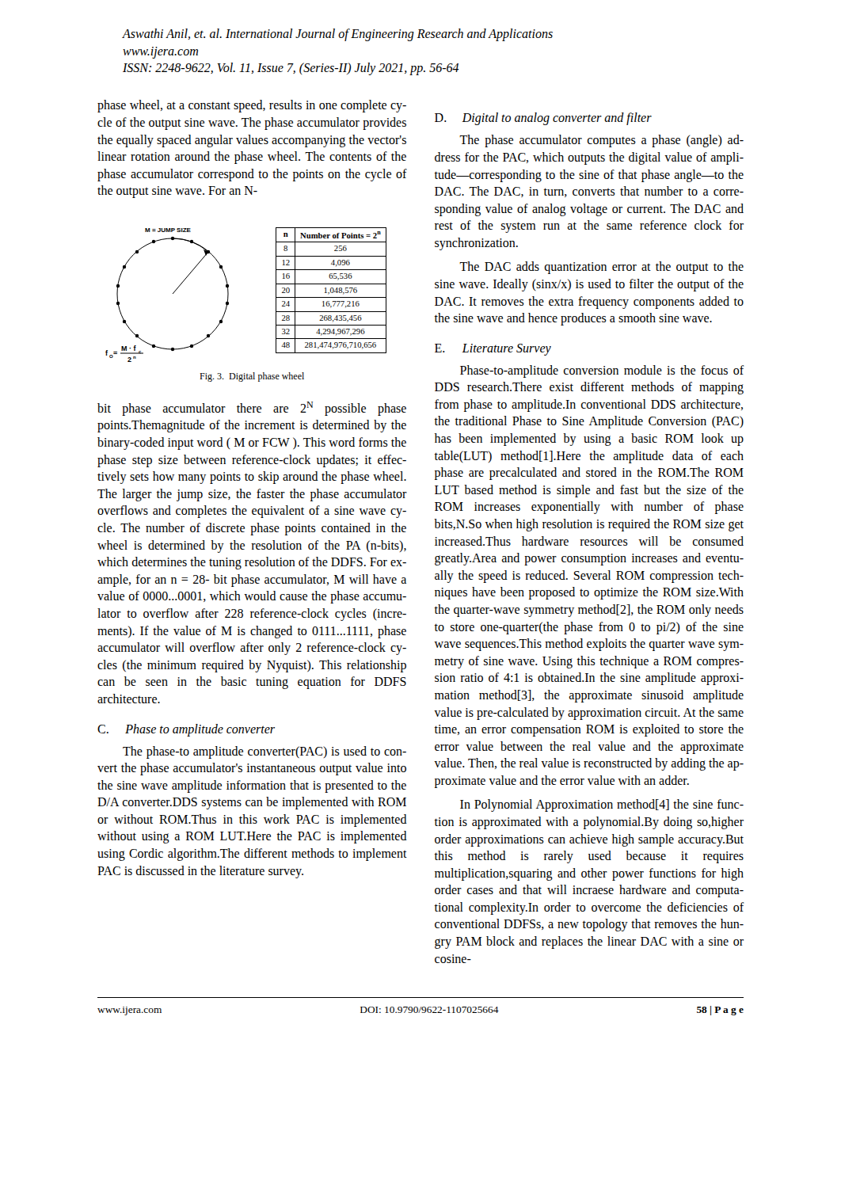Aswathi Anil, et. al. International Journal of Engineering Research and Applications
www.ijera.com
ISSN: 2248-9622, Vol. 11, Issue 7, (Series-II) July 2021, pp. 56-64
phase wheel, at a constant speed, results in one complete cycle of the output sine wave. The phase accumulator provides the equally spaced angular values accompanying the vector's linear rotation around the phase wheel. The contents of the phase accumulator correspond to the points on the cycle of the output sine wave. For an N-
M = JUMP SIZE f O = M · f c 2 n
| n | Number of Points = 2 n |
| --- | --- |
| 8 | 256 |
| 12 | 4,096 |
| 16 | 65,536 |
| 20 | 1,048,576 |
| 24 | 16,777,216 |
| 28 | 268,435,456 |
| 32 | 4,294,967,296 |
| 48 | 281,474,976,710,656 |
Fig. 3. Digital phase wheel
bit phase accumulator there are 2N possible phase points.Themagnitude of the increment is determined by the binary-coded input word ( M or FCW ). This word forms the phase step size between reference-clock updates; it effectively sets how many points to skip around the phase wheel. The larger the jump size, the faster the phase accumulator overflows and completes the equivalent of a sine wave cycle. The number of discrete phase points contained in the wheel is determined by the resolution of the PA (n-bits), which determines the tuning resolution of the DDFS. For example, for an n = 28- bit phase accumulator, M will have a value of 0000...0001, which would cause the phase accumulator to overflow after 228 reference-clock cycles (increments). If the value of M is changed to 0111...1111, phase accumulator will overflow after only 2 reference-clock cycles (the minimum required by Nyquist). This relationship can be seen in the basic tuning equation for DDFS architecture.
C. Phase to amplitude converter
The phase-to amplitude converter(PAC) is used to convert the phase accumulator's instantaneous output value into the sine wave amplitude information that is presented to the D/A converter.DDS systems can be implemented with ROM or without ROM.Thus in this work PAC is implemented without using a ROM LUT.Here the PAC is implemented using Cordic algorithm.The different methods to implement PAC is discussed in the literature survey.
D. Digital to analog converter and filter
The phase accumulator computes a phase (angle) address for the PAC, which outputs the digital value of amplitude—corresponding to the sine of that phase angle—to the DAC. The DAC, in turn, converts that number to a corresponding value of analog voltage or current. The DAC and rest of the system run at the same reference clock for synchronization.
The DAC adds quantization error at the output to the sine wave. Ideally (sinx/x) is used to filter the output of the DAC. It removes the extra frequency components added to the sine wave and hence produces a smooth sine wave.
E. Literature Survey
Phase-to-amplitude conversion module is the focus of DDS research.There exist different methods of mapping from phase to amplitude.In conventional DDS architecture, the traditional Phase to Sine Amplitude Conversion (PAC) has been implemented by using a basic ROM look up table(LUT) method[1].Here the amplitude data of each phase are precalculated and stored in the ROM.The ROM LUT based method is simple and fast but the size of the ROM increases exponentially with number of phase bits,N.So when high resolution is required the ROM size get increased.Thus hardware resources will be consumed greatly.Area and power consumption increases and eventually the speed is reduced. Several ROM compression techniques have been proposed to optimize the ROM size.With the quarter-wave symmetry method[2], the ROM only needs to store one-quarter(the phase from 0 to pi/2) of the sine wave sequences.This method exploits the quarter wave symmetry of sine wave. Using this technique a ROM compression ratio of 4:1 is obtained.In the sine amplitude approximation method[3], the approximate sinusoid amplitude value is pre-calculated by approximation circuit. At the same time, an error compensation ROM is exploited to store the error value between the real value and the approximate value. Then, the real value is reconstructed by adding the approximate value and the error value with an adder.
In Polynomial Approximation method[4] the sine function is approximated with a polynomial.By doing so,higher order approximations can achieve high sample accuracy.But this method is rarely used because it requires multiplication,squaring and other power functions for high order cases and that will incraese hardware and computational complexity.In order to overcome the deficiencies of conventional DDFSs, a new topology that removes the hungry PAM block and replaces the linear DAC with a sine or cosine-
www.ijera.com DOI: 10.9790/9622-1107025664 58 | P a g e